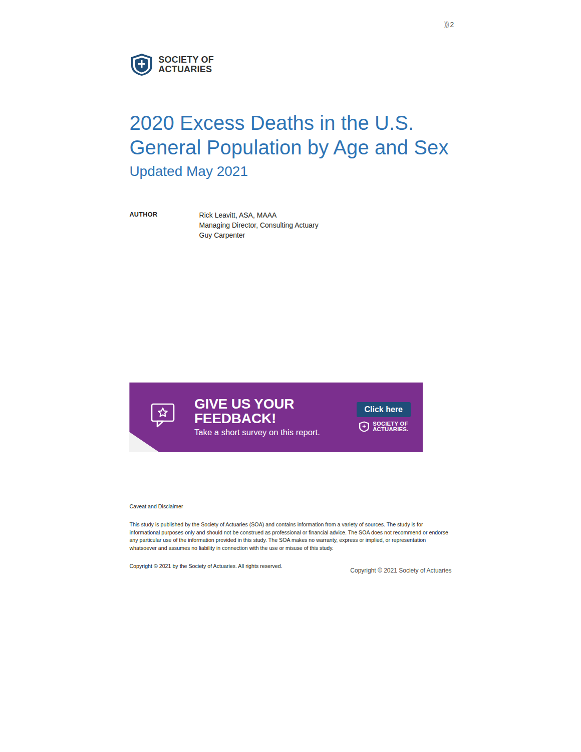⟩⟩⟩2
SOCIETY OF ACTUARIES
2020 Excess Deaths in the U.S. General Population by Age and Sex
Updated May 2021
AUTHOR
Rick Leavitt, ASA, MAAA
Managing Director, Consulting Actuary
Guy Carpenter
GIVE US YOUR FEEDBACK!
Take a short survey on this report.
Click here
SOCIETY OF
ACTUARIES.
Caveat and Disclaimer
This study is published by the Society of Actuaries (SOA) and contains information from a variety of sources. The study is for informational purposes only and should not be construed as professional or financial advice. The SOA does not recommend or endorse any particular use of the information provided in this study. The SOA makes no warranty, express or implied, or representation whatsoever and assumes no liability in connection with the use or misuse of this study.
Copyright © 2021 by the Society of Actuaries. All rights reserved.
Copyright © 2021 Society of Actuaries